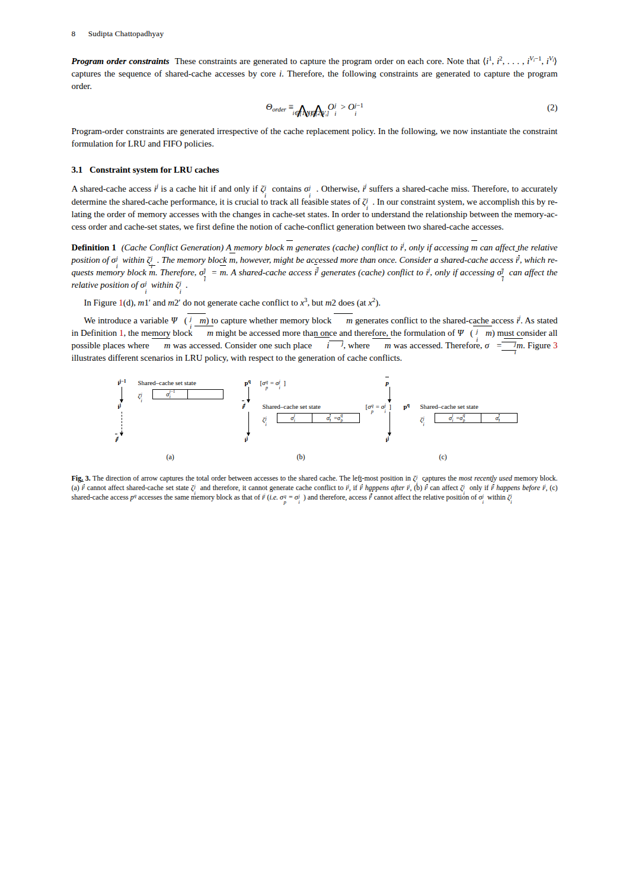8 Sudipta Chattopadhyay
Program order constraints These constraints are generated to capture the program order on each core. Note that ⟨i1, i2, . . . , iVi−1, iVi⟩ captures the sequence of shared-cache accesses by core i. Therefore, the following constraints are generated to capture the program order.
Θorder ≡ ⋀i∈[1,N] ⋀j∈[2,Vi] Oij > Oij−1 (2)
Program-order constraints are generated irrespective of the cache replacement policy. In the following, we now instantiate the constraint formulation for LRU and FIFO policies.
3.1 Constraint system for LRU caches
A shared-cache access ij is a cache hit if and only if ζij contains σij . Otherwise, ij suffers a shared-cache miss. Therefore, to accurately determine the shared-cache performance, it is crucial to track all feasible states of ζij . In our constraint system, we accomplish this by relating the order of memory accesses with the changes in cache-set states. In order to understand the relationship between the memory-access order and cache-set states, we first define the notion of cache-conflict generation between two shared-cache accesses.
Definition 1 (Cache Conflict Generation) A memory block m generates (cache) conflict to ij, only if accessing m can affect the relative position of σij within ζij . The memory block m, however, might be accessed more than once. Consider a shared-cache access ij, which requests memory block m. Therefore, σij = m. A shared-cache access ij generates (cache) conflict to ij, only if accessing σij can affect the relative position of σij within ζij .
In Figure 1(d), m1′ and m2′ do not generate cache conflict to x3, but m2 does (at x2).
We introduce a variable Ψij (m) to capture whether memory block m generates conflict to the shared-cache access ij. As stated in Definition 1, the memory block m might be accessed more than once and therefore, the formulation of Ψij (m) must consider all possible places where m was accessed. Consider one such place ij, where m was accessed. Therefore, σij = m. Figure 3 illustrates different scenarios in LRU policy, with respect to the generation of cache conflicts.
ij−1 ij ij Shared–cache set state ζij σij−1 pq [σpq = σij ] ij ij Shared–cache set state ζij σij σij = σpq p [σpq = σij ] pq ij Shared–cache set state ζij σij = σpq σij (a) (b) (c)
Fig. 3. The direction of arrow captures the total order between accesses to the shared cache. The left-most position in ζij captures the most recently used memory block. (a) ij cannot affect shared-cache set state ζij and therefore, it cannot generate cache conflict to ij, if ij happens after ij, (b) ij can affect ζij only if ij happens before ij, (c) shared-cache access pq accesses the same memory block as that of ij (i.e. σpq = σij ) and therefore, access ij cannot affect the relative position of σij within ζij